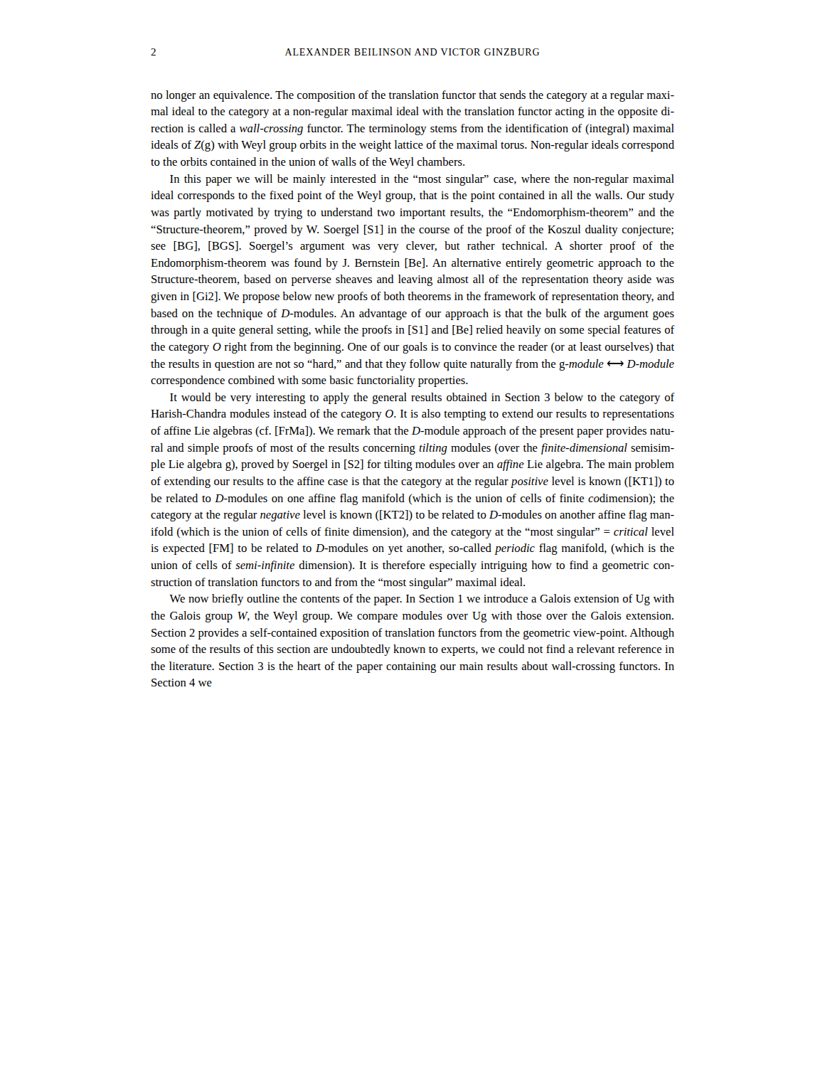2
Alexander Beilinson and Victor Ginzburg
no longer an equivalence. The composition of the translation functor that sends the category at a regular maximal ideal to the category at a non-regular maximal ideal with the translation functor acting in the opposite direction is called a wall-crossing functor. The terminology stems from the identification of (integral) maximal ideals of Z(g) with Weyl group orbits in the weight lattice of the maximal torus. Non-regular ideals correspond to the orbits contained in the union of walls of the Weyl chambers.
In this paper we will be mainly interested in the “most singular” case, where the non-regular maximal ideal corresponds to the fixed point of the Weyl group, that is the point contained in all the walls. Our study was partly motivated by trying to understand two important results, the “Endomorphism-theorem” and the “Structure-theorem,” proved by W. Soergel [S1] in the course of the proof of the Koszul duality conjecture; see [BG], [BGS]. Soergel’s argument was very clever, but rather technical. A shorter proof of the Endomorphism-theorem was found by J. Bernstein [Be]. An alternative entirely geometric approach to the Structure-theorem, based on perverse sheaves and leaving almost all of the representation theory aside was given in [Gi2]. We propose below new proofs of both theorems in the framework of representation theory, and based on the technique of D-modules. An advantage of our approach is that the bulk of the argument goes through in a quite general setting, while the proofs in [S1] and [Be] relied heavily on some special features of the category O right from the beginning. One of our goals is to convince the reader (or at least ourselves) that the results in question are not so “hard,” and that they follow quite naturally from the g-module ⟷ D-module correspondence combined with some basic functoriality properties.
It would be very interesting to apply the general results obtained in Section 3 below to the category of Harish-Chandra modules instead of the category O. It is also tempting to extend our results to representations of affine Lie algebras (cf. [FrMa]). We remark that the D-module approach of the present paper provides natural and simple proofs of most of the results concerning tilting modules (over the finite-dimensional semisimple Lie algebra g), proved by Soergel in [S2] for tilting modules over an affine Lie algebra. The main problem of extending our results to the affine case is that the category at the regular positive level is known ([KT1]) to be related to D-modules on one affine flag manifold (which is the union of cells of finite codimension); the category at the regular negative level is known ([KT2]) to be related to D-modules on another affine flag manifold (which is the union of cells of finite dimension), and the category at the “most singular” = critical level is expected [FM] to be related to D-modules on yet another, so-called periodic flag manifold, (which is the union of cells of semi-infinite dimension). It is therefore especially intriguing how to find a geometric construction of translation functors to and from the “most singular” maximal ideal.
We now briefly outline the contents of the paper. In Section 1 we introduce a Galois extension of Ug with the Galois group W, the Weyl group. We compare modules over Ug with those over the Galois extension. Section 2 provides a self-contained exposition of translation functors from the geometric view-point. Although some of the results of this section are undoubtedly known to experts, we could not find a relevant reference in the literature. Section 3 is the heart of the paper containing our main results about wall-crossing functors. In Section 4 we